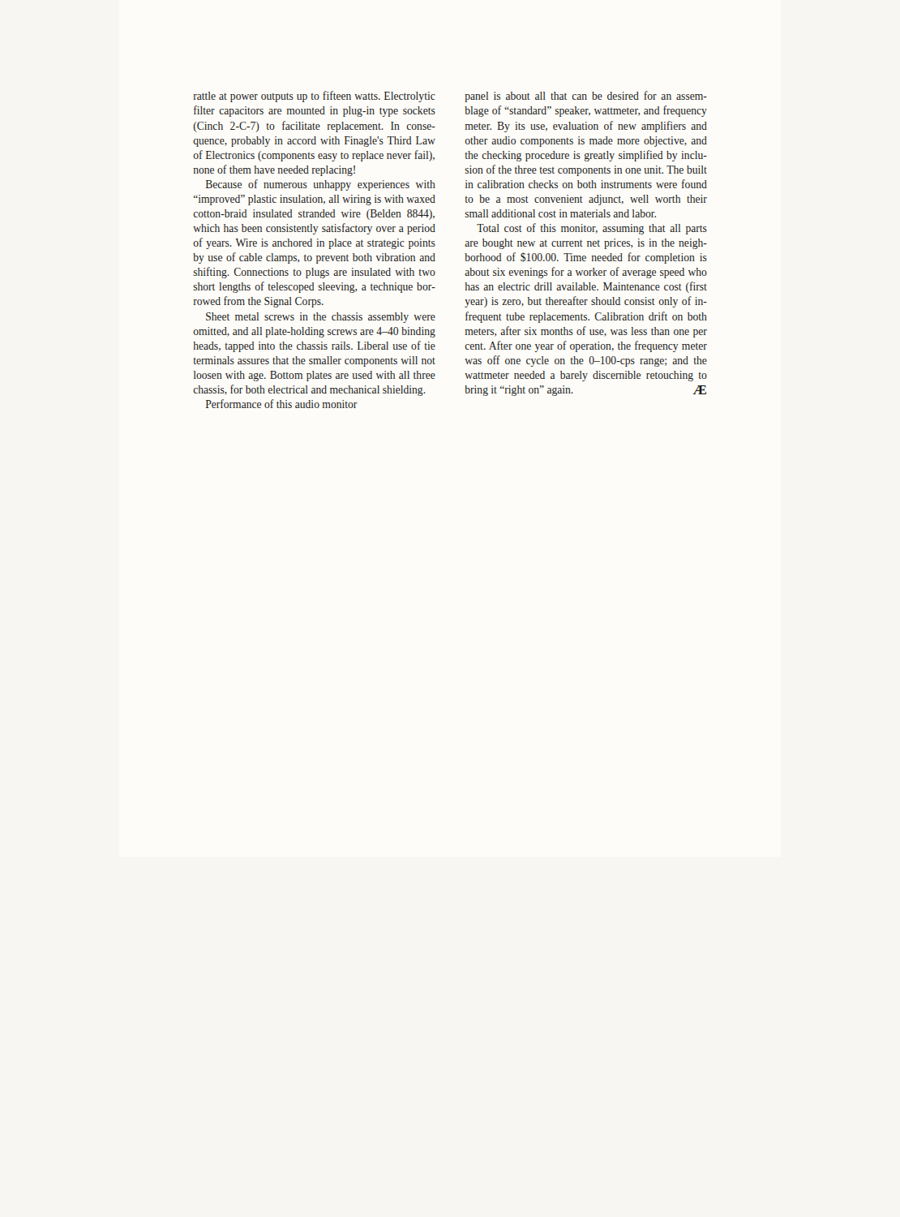rattle at power outputs up to fifteen watts. Electrolytic filter capacitors are mounted in plug-in type sockets (Cinch 2-C-7) to facilitate replacement. In consequence, probably in accord with Finagle's Third Law of Electronics (components easy to replace never fail), none of them have needed replacing!
Because of numerous unhappy experiences with “improved” plastic insulation, all wiring is with waxed cotton-braid insulated stranded wire (Belden 8844), which has been consistently satisfactory over a period of years. Wire is anchored in place at strategic points by use of cable clamps, to prevent both vibration and shifting. Connections to plugs are insulated with two short lengths of telescoped sleeving, a technique borrowed from the Signal Corps.
Sheet metal screws in the chassis assembly were omitted, and all plate-holding screws are 4–40 binding heads, tapped into the chassis rails. Liberal use of tie terminals assures that the smaller components will not loosen with age. Bottom plates are used with all three chassis, for both electrical and mechanical shielding.
Performance of this audio monitor
panel is about all that can be desired for an assemblage of “standard” speaker, wattmeter, and frequency meter. By its use, evaluation of new amplifiers and other audio components is made more objective, and the checking procedure is greatly simplified by inclusion of the three test components in one unit. The built in calibration checks on both instruments were found to be a most convenient adjunct, well worth their small additional cost in materials and labor.
Total cost of this monitor, assuming that all parts are bought new at current net prices, is in the neighborhood of $100.00. Time needed for completion is about six evenings for a worker of average speed who has an electric drill available. Maintenance cost (first year) is zero, but thereafter should consist only of infrequent tube replacements. Calibration drift on both meters, after six months of use, was less than one per cent. After one year of operation, the frequency meter was off one cycle on the 0–100-cps range; and the wattmeter needed a barely discernible retouching to bring it “right on” again. Æ